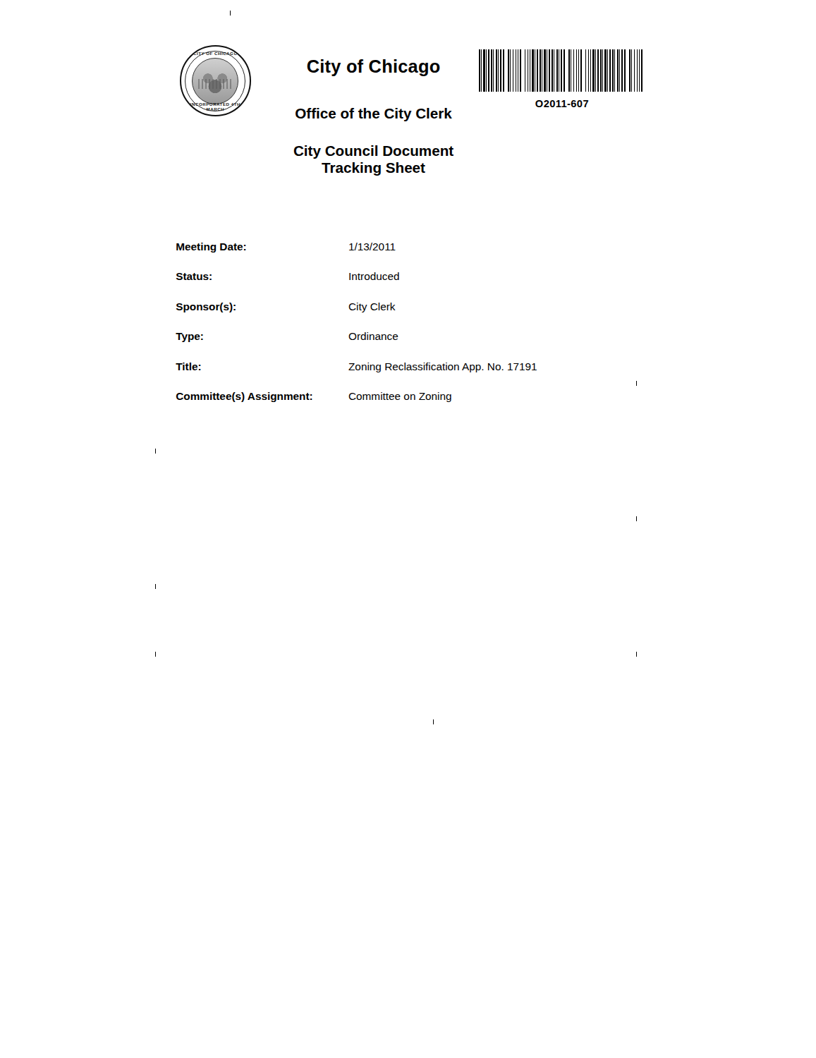City of Chicago
Incorporated 4th March
City of Chicago
Office of the City Clerk
City Council Document Tracking Sheet
O2011-607
Meeting Date:
1/13/2011
Status:
Introduced
Sponsor(s):
City Clerk
Type:
Ordinance
Title:
Zoning Reclassification App. No. 17191
Committee(s) Assignment:
Committee on Zoning